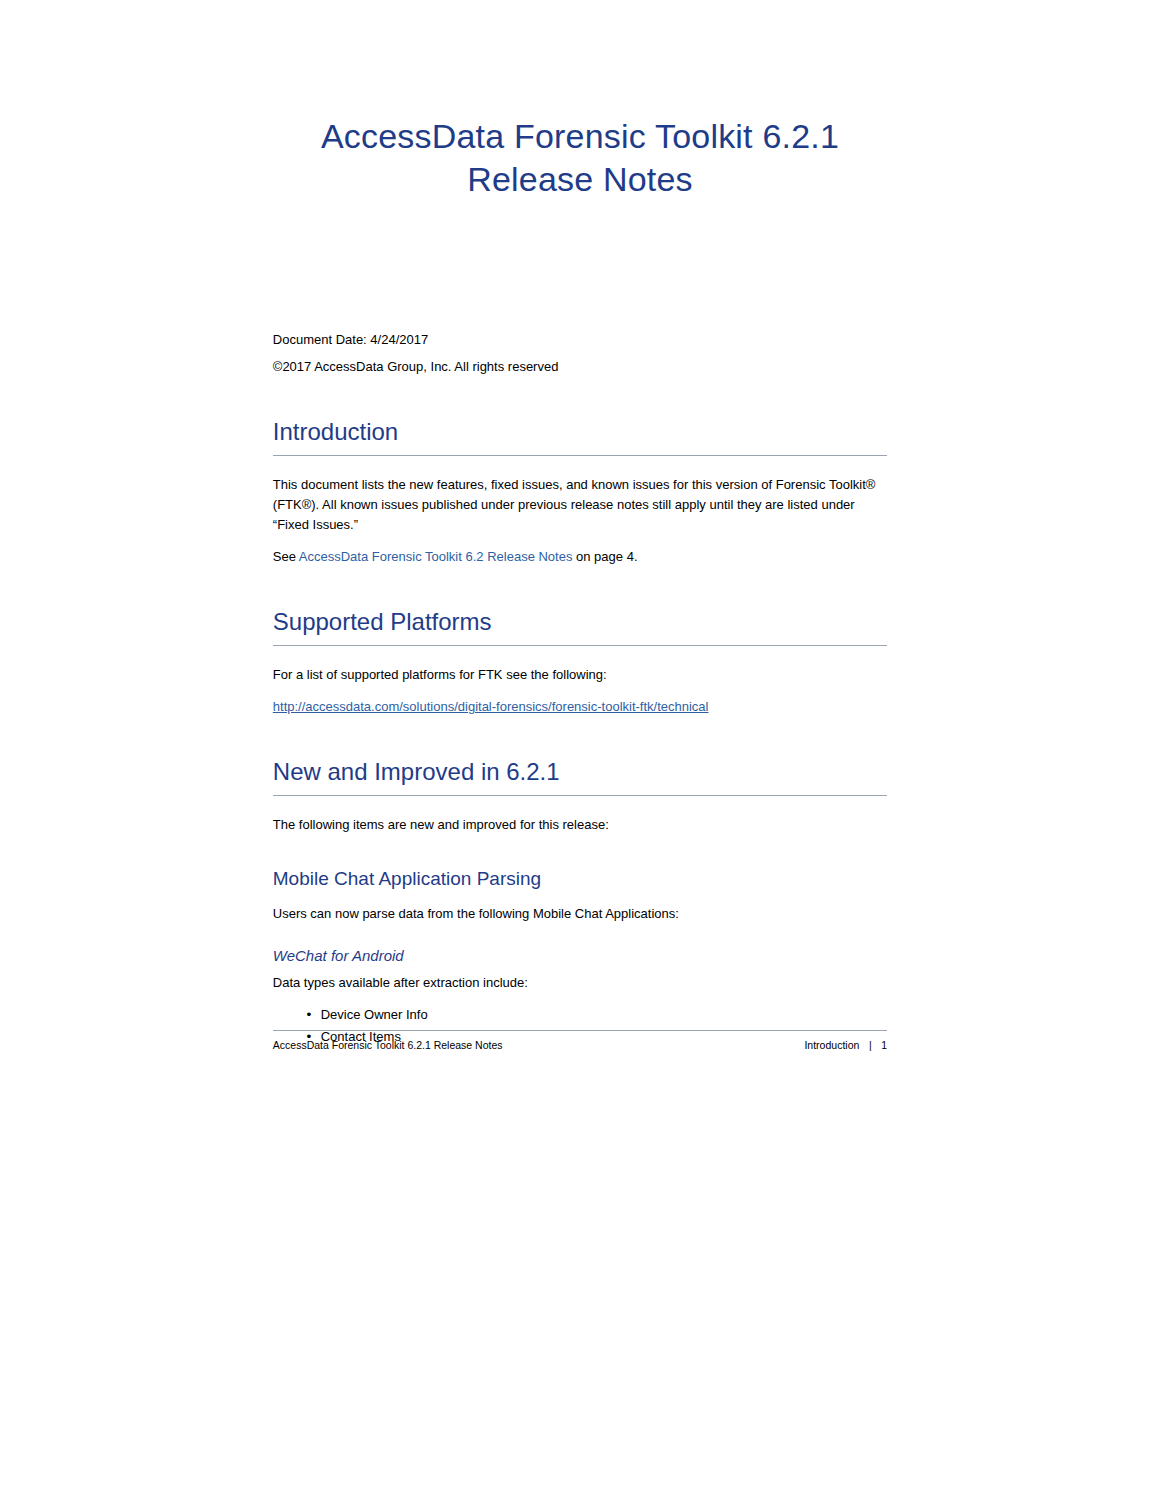AccessData Forensic Toolkit 6.2.1
Release Notes
Document Date: 4/24/2017
©2017 AccessData Group, Inc. All rights reserved
Introduction
This document lists the new features, fixed issues, and known issues for this version of Forensic Toolkit® (FTK®). All known issues published under previous release notes still apply until they are listed under “Fixed Issues.”
See AccessData Forensic Toolkit 6.2 Release Notes on page 4.
Supported Platforms
For a list of supported platforms for FTK see the following:
http://accessdata.com/solutions/digital-forensics/forensic-toolkit-ftk/technical
New and Improved in 6.2.1
The following items are new and improved for this release:
Mobile Chat Application Parsing
Users can now parse data from the following Mobile Chat Applications:
WeChat for Android
Data types available after extraction include:
Device Owner Info
Contact Items
AccessData Forensic Toolkit 6.2.1 Release Notes
Introduction|1